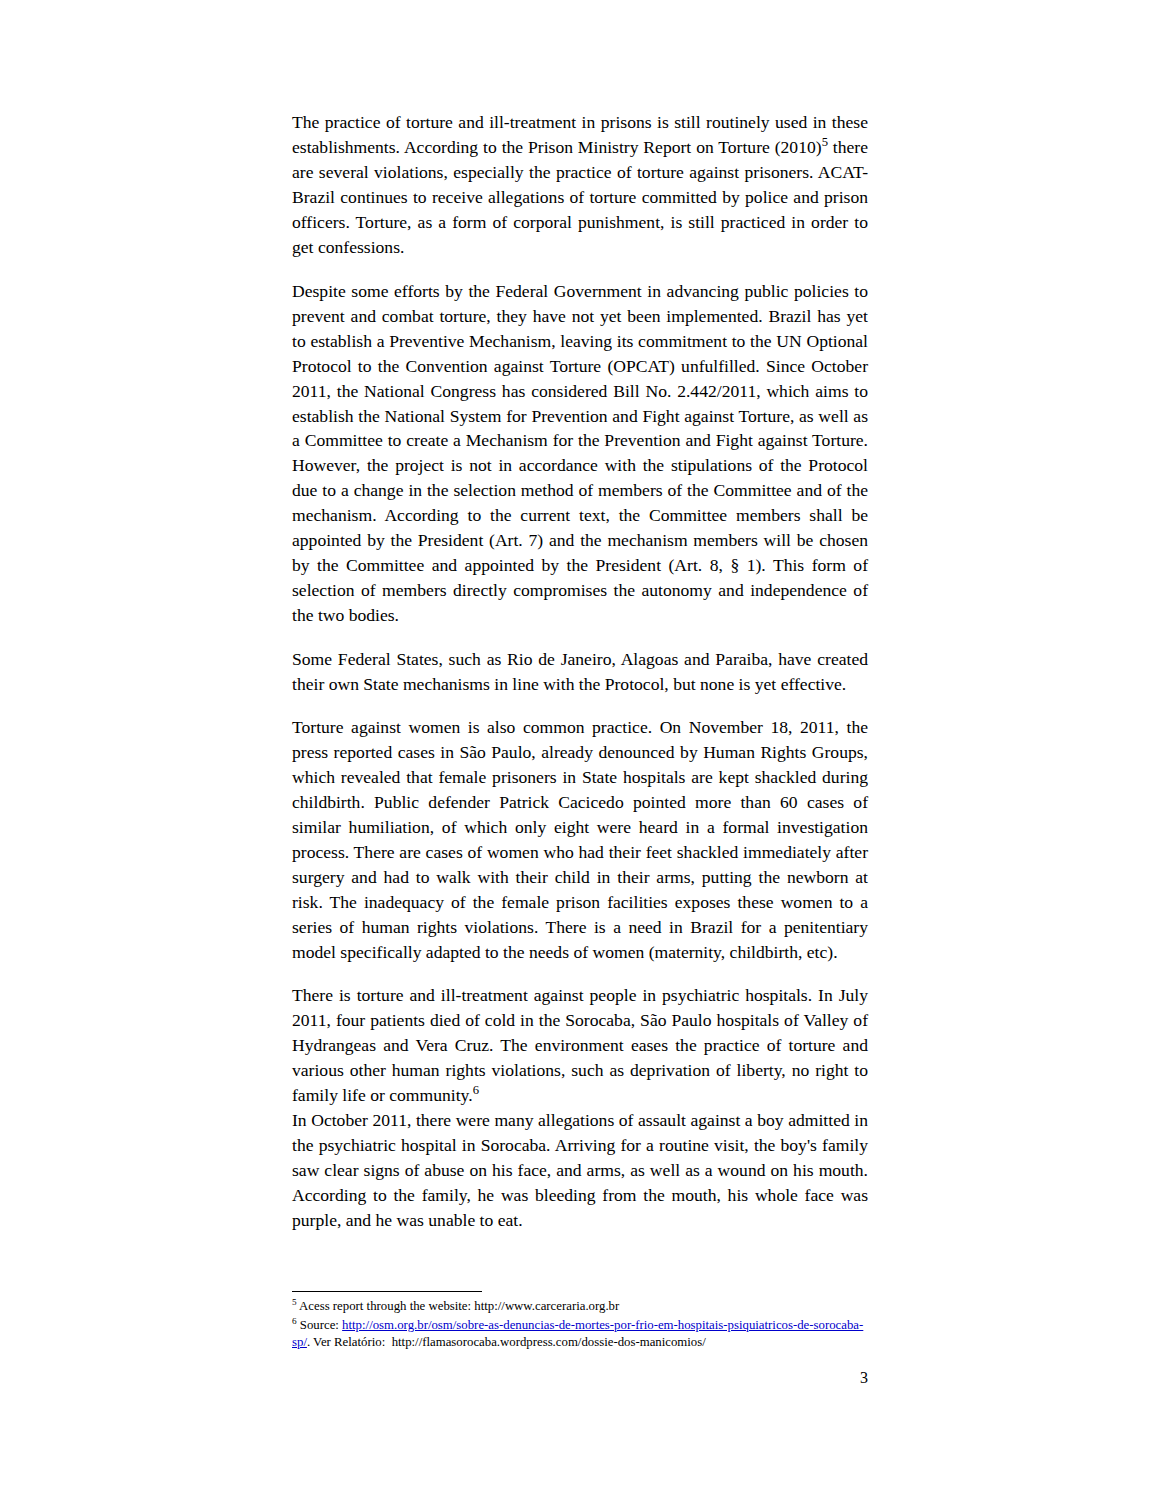The practice of torture and ill-treatment in prisons is still routinely used in these establishments. According to the Prison Ministry Report on Torture (2010)5 there are several violations, especially the practice of torture against prisoners. ACAT-Brazil continues to receive allegations of torture committed by police and prison officers. Torture, as a form of corporal punishment, is still practiced in order to get confessions.
Despite some efforts by the Federal Government in advancing public policies to prevent and combat torture, they have not yet been implemented. Brazil has yet to establish a Preventive Mechanism, leaving its commitment to the UN Optional Protocol to the Convention against Torture (OPCAT) unfulfilled. Since October 2011, the National Congress has considered Bill No. 2.442/2011, which aims to establish the National System for Prevention and Fight against Torture, as well as a Committee to create a Mechanism for the Prevention and Fight against Torture. However, the project is not in accordance with the stipulations of the Protocol due to a change in the selection method of members of the Committee and of the mechanism. According to the current text, the Committee members shall be appointed by the President (Art. 7) and the mechanism members will be chosen by the Committee and appointed by the President (Art. 8, § 1). This form of selection of members directly compromises the autonomy and independence of the two bodies.
Some Federal States, such as Rio de Janeiro, Alagoas and Paraiba, have created their own State mechanisms in line with the Protocol, but none is yet effective.
Torture against women is also common practice. On November 18, 2011, the press reported cases in São Paulo, already denounced by Human Rights Groups, which revealed that female prisoners in State hospitals are kept shackled during childbirth. Public defender Patrick Cacicedo pointed more than 60 cases of similar humiliation, of which only eight were heard in a formal investigation process. There are cases of women who had their feet shackled immediately after surgery and had to walk with their child in their arms, putting the newborn at risk. The inadequacy of the female prison facilities exposes these women to a series of human rights violations. There is a need in Brazil for a penitentiary model specifically adapted to the needs of women (maternity, childbirth, etc).
There is torture and ill-treatment against people in psychiatric hospitals. In July 2011, four patients died of cold in the Sorocaba, São Paulo hospitals of Valley of Hydrangeas and Vera Cruz. The environment eases the practice of torture and various other human rights violations, such as deprivation of liberty, no right to family life or community.6
In October 2011, there were many allegations of assault against a boy admitted in the psychiatric hospital in Sorocaba. Arriving for a routine visit, the boy's family saw clear signs of abuse on his face, and arms, as well as a wound on his mouth. According to the family, he was bleeding from the mouth, his whole face was purple, and he was unable to eat.
5 Acess report through the website: http://www.carceraria.org.br
6 Source: http://osm.org.br/osm/sobre-as-denuncias-de-mortes-por-frio-em-hospitais-psiquiatricos-de-sorocaba-sp/. Ver Relatório: http://flamasorocaba.wordpress.com/dossie-dos-manicomios/
3